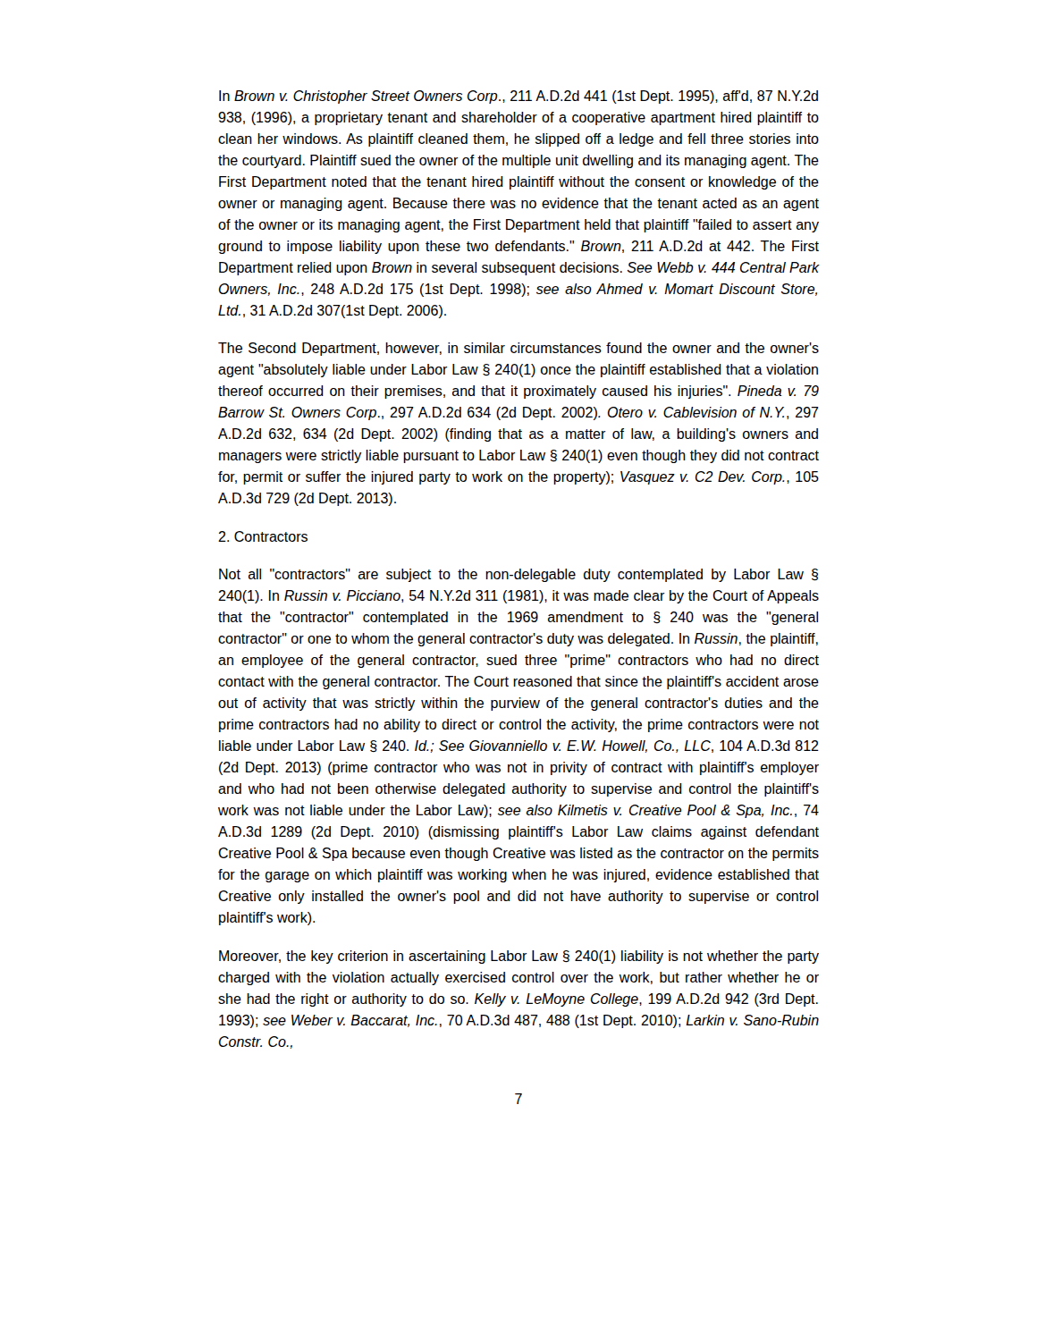In Brown v. Christopher Street Owners Corp., 211 A.D.2d 441 (1st Dept. 1995), aff'd, 87 N.Y.2d 938, (1996), a proprietary tenant and shareholder of a cooperative apartment hired plaintiff to clean her windows. As plaintiff cleaned them, he slipped off a ledge and fell three stories into the courtyard. Plaintiff sued the owner of the multiple unit dwelling and its managing agent. The First Department noted that the tenant hired plaintiff without the consent or knowledge of the owner or managing agent. Because there was no evidence that the tenant acted as an agent of the owner or its managing agent, the First Department held that plaintiff "failed to assert any ground to impose liability upon these two defendants." Brown, 211 A.D.2d at 442. The First Department relied upon Brown in several subsequent decisions. See Webb v. 444 Central Park Owners, Inc., 248 A.D.2d 175 (1st Dept. 1998); see also Ahmed v. Momart Discount Store, Ltd., 31 A.D.2d 307(1st Dept. 2006).
The Second Department, however, in similar circumstances found the owner and the owner's agent "absolutely liable under Labor Law § 240(1) once the plaintiff established that a violation thereof occurred on their premises, and that it proximately caused his injuries". Pineda v. 79 Barrow St. Owners Corp., 297 A.D.2d 634 (2d Dept. 2002). Otero v. Cablevision of N.Y., 297 A.D.2d 632, 634 (2d Dept. 2002) (finding that as a matter of law, a building's owners and managers were strictly liable pursuant to Labor Law § 240(1) even though they did not contract for, permit or suffer the injured party to work on the property); Vasquez v. C2 Dev. Corp., 105 A.D.3d 729 (2d Dept. 2013).
2. Contractors
Not all "contractors" are subject to the non-delegable duty contemplated by Labor Law § 240(1). In Russin v. Picciano, 54 N.Y.2d 311 (1981), it was made clear by the Court of Appeals that the "contractor" contemplated in the 1969 amendment to § 240 was the "general contractor" or one to whom the general contractor's duty was delegated. In Russin, the plaintiff, an employee of the general contractor, sued three "prime" contractors who had no direct contact with the general contractor. The Court reasoned that since the plaintiff's accident arose out of activity that was strictly within the purview of the general contractor's duties and the prime contractors had no ability to direct or control the activity, the prime contractors were not liable under Labor Law § 240. Id.; See Giovanniello v. E.W. Howell, Co., LLC, 104 A.D.3d 812 (2d Dept. 2013) (prime contractor who was not in privity of contract with plaintiff's employer and who had not been otherwise delegated authority to supervise and control the plaintiff's work was not liable under the Labor Law); see also Kilmetis v. Creative Pool & Spa, Inc., 74 A.D.3d 1289 (2d Dept. 2010) (dismissing plaintiff's Labor Law claims against defendant Creative Pool & Spa because even though Creative was listed as the contractor on the permits for the garage on which plaintiff was working when he was injured, evidence established that Creative only installed the owner's pool and did not have authority to supervise or control plaintiff's work).
Moreover, the key criterion in ascertaining Labor Law § 240(1) liability is not whether the party charged with the violation actually exercised control over the work, but rather whether he or she had the right or authority to do so. Kelly v. LeMoyne College, 199 A.D.2d 942 (3rd Dept. 1993); see Weber v. Baccarat, Inc., 70 A.D.3d 487, 488 (1st Dept. 2010); Larkin v. Sano-Rubin Constr. Co.,
7